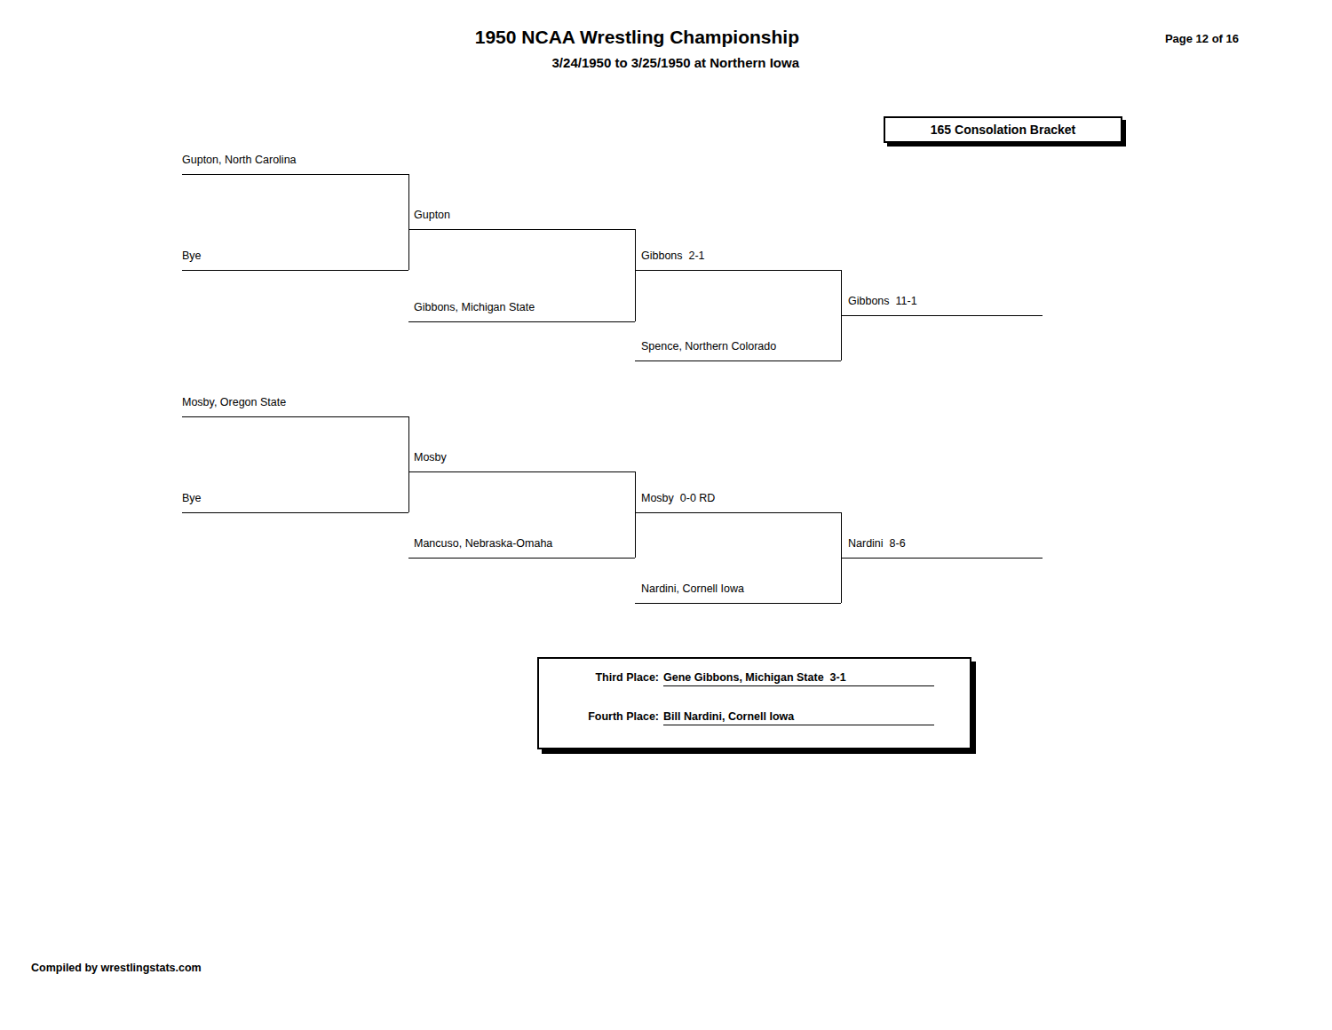1950 NCAA Wrestling Championship
3/24/1950 to 3/25/1950 at Northern Iowa
Page 12 of 16
165 Consolation Bracket
Gupton, North Carolina
Bye
Gupton
Gibbons, Michigan State
Gibbons 2-1
Spence, Northern Colorado
Gibbons 11-1
Mosby, Oregon State
Bye
Mosby
Mancuso, Nebraska-Omaha
Mosby 0-0 RD
Nardini, Cornell Iowa
Nardini 8-6
Third Place:
Gene Gibbons, Michigan State 3-1
Fourth Place:
Bill Nardini, Cornell Iowa
Compiled by wrestlingstats.com